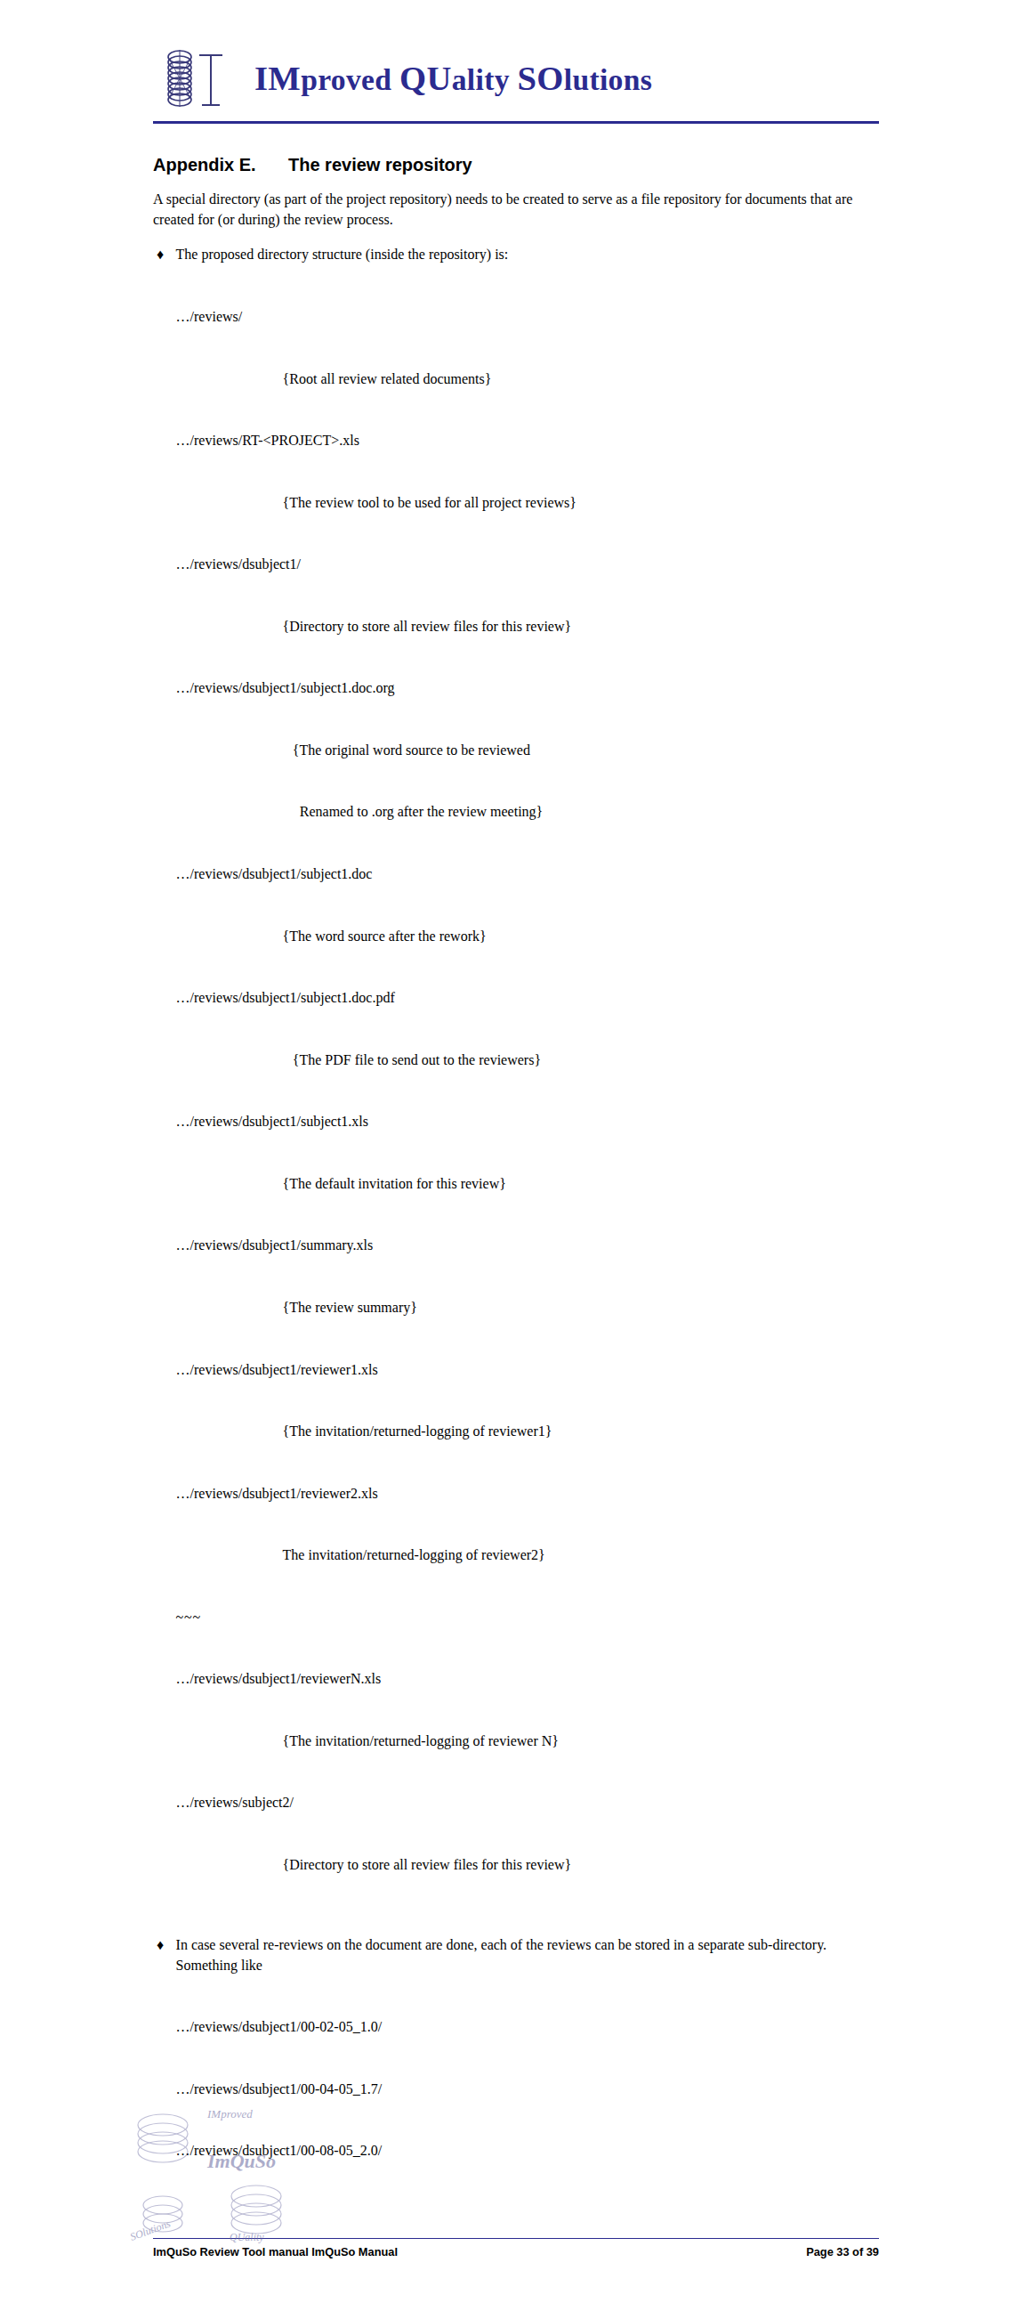IMproved QUality SOlutions
IMproved ImQuSo SOlutions QUality
Appendix E. The review repository
A special directory (as part of the project repository) needs to be created to serve as a file repository for documents that are created for (or during) the review process.
The proposed directory structure (inside the repository) is:
…/reviews/ {Root all review related documents} …/reviews/RT-<PROJECT>.xls {The review tool to be used for all project reviews} …/reviews/dsubject1/ {Directory to store all review files for this review} …/reviews/dsubject1/subject1.doc.org {The original word source to be reviewed Renamed to .org after the review meeting} …/reviews/dsubject1/subject1.doc {The word source after the rework} …/reviews/dsubject1/subject1.doc.pdf {The PDF file to send out to the reviewers} …/reviews/dsubject1/subject1.xls {The default invitation for this review} …/reviews/dsubject1/summary.xls {The review summary} …/reviews/dsubject1/reviewer1.xls {The invitation/returned-logging of reviewer1} …/reviews/dsubject1/reviewer2.xls The invitation/returned-logging of reviewer2} ~~~ …/reviews/dsubject1/reviewerN.xls {The invitation/returned-logging of reviewer N} …/reviews/subject2/ {Directory to store all review files for this review}
In case several re-reviews on the document are done, each of the reviews can be stored in a separate sub-directory. Something like
…/reviews/dsubject1/00-02-05_1.0/ …/reviews/dsubject1/00-04-05_1.7/ …/reviews/dsubject1/00-08-05_2.0/
ImQuSo Review Tool manual ImQuSo Manual Page 33 of 39